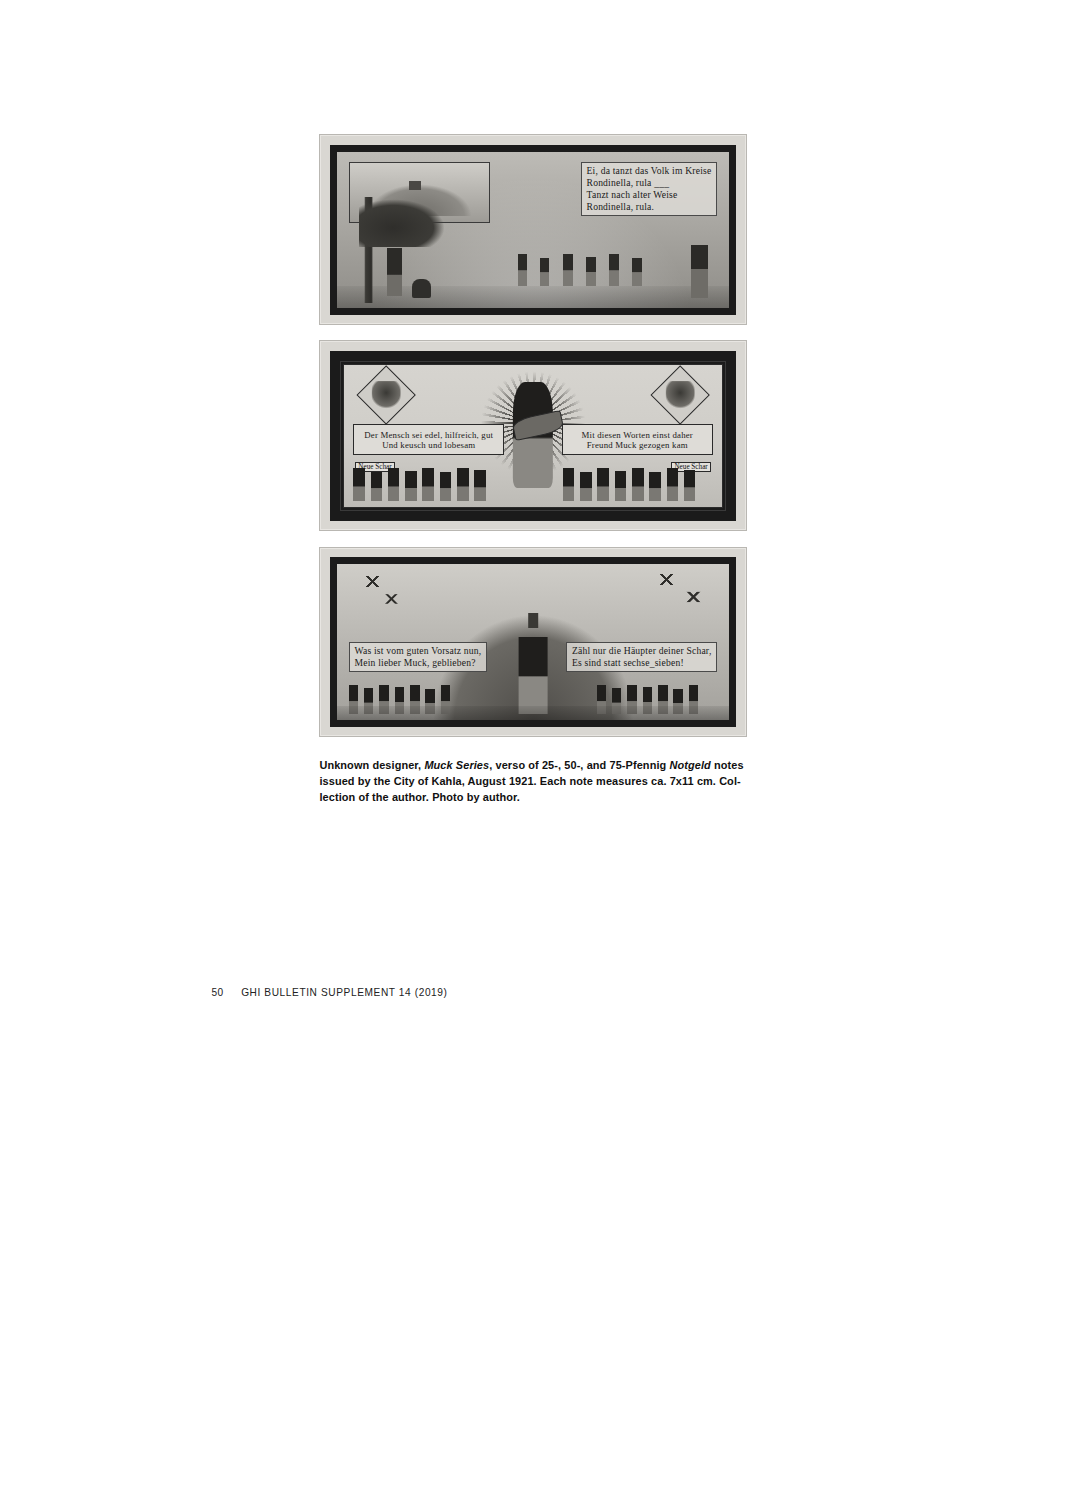Ei, da tanzt das Volk im Kreise
Rondinella, rula ___
Tanzt nach alter Weise
Rondinella, rula.
Der Mensch sei edel, hilfreich, gut
Und keusch und lobesam
Mit diesen Worten einst daher
Freund Muck gezogen kam
Neue Schar
Neue Schar
Was ist vom guten Vorsatz nun,
Mein lieber Muck, geblieben?
Zähl nur die Häupter deiner Schar,
Es sind statt sechse_sieben!
Unknown designer, Muck Series, verso of 25-, 50-, and 75-Pfennig Notgeld notes issued by the City of Kahla, August 1921. Each note measures ca. 7x11 cm. Col- lection of the author. Photo by author.
50 GHI BULLETIN SUPPLEMENT 14 (2019)